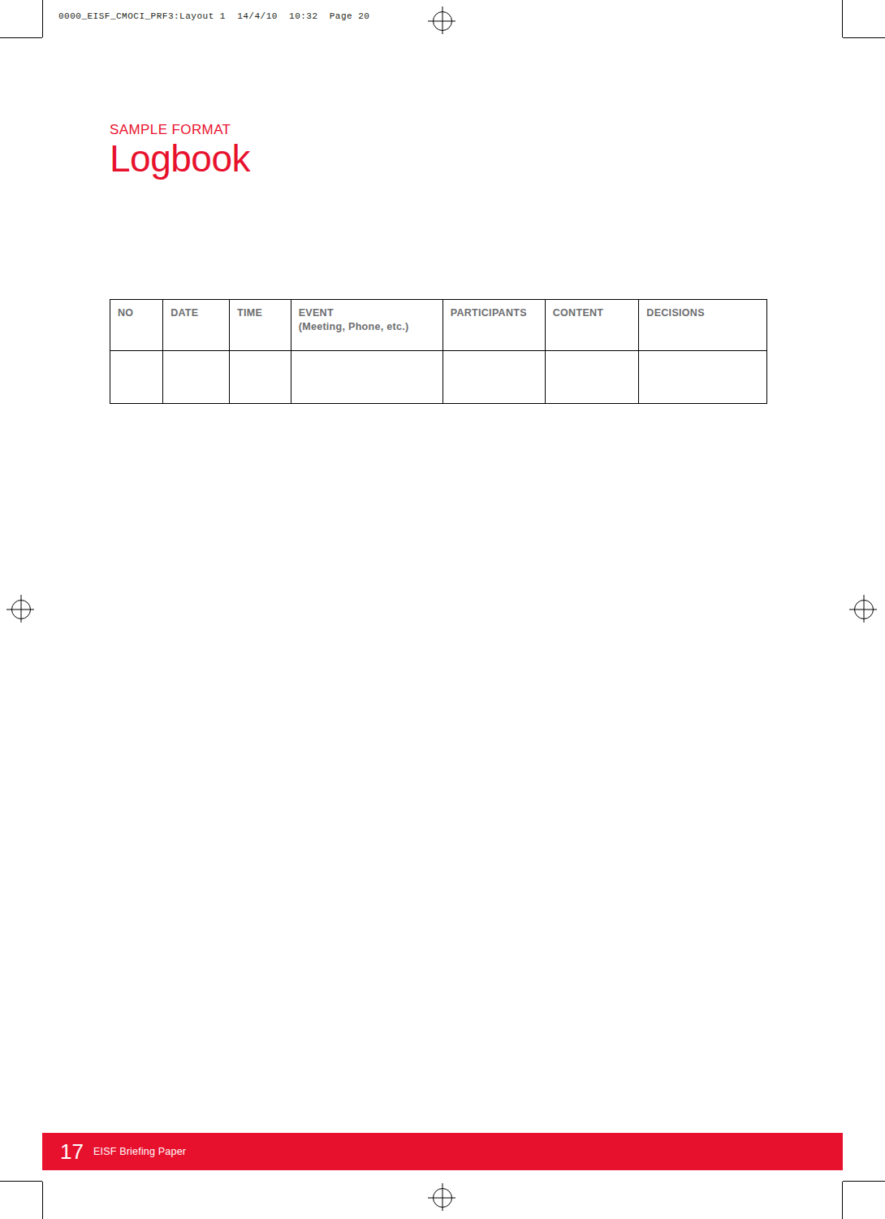0000_EISF_CMOCI_PRF3:Layout 1 14/4/10 10:32 Page 20
SAMPLE FORMAT
Logbook
| NO | DATE | TIME | EVENT (Meeting, Phone, etc.) | PARTICIPANTS | CONTENT | DECISIONS |
| --- | --- | --- | --- | --- | --- | --- |
17 EISF Briefing Paper